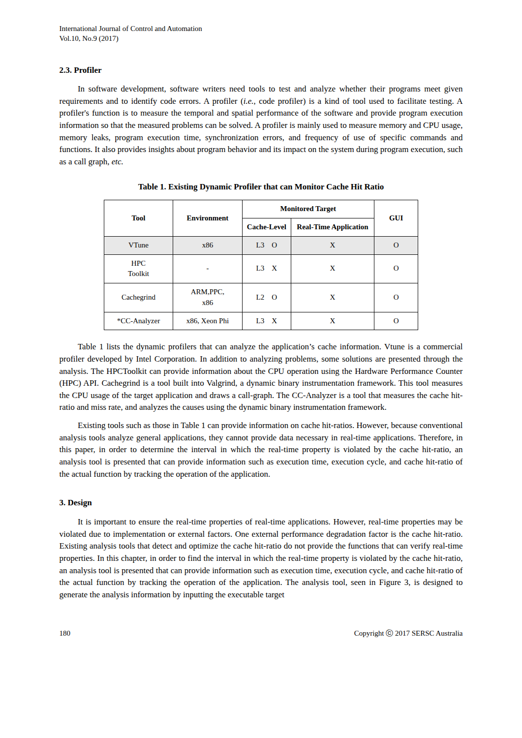International Journal of Control and Automation Vol.10, No.9 (2017)
2.3. Profiler
In software development, software writers need tools to test and analyze whether their programs meet given requirements and to identify code errors. A profiler (i.e., code profiler) is a kind of tool used to facilitate testing. A profiler's function is to measure the temporal and spatial performance of the software and provide program execution information so that the measured problems can be solved. A profiler is mainly used to measure memory and CPU usage, memory leaks, program execution time, synchronization errors, and frequency of use of specific commands and functions. It also provides insights about program behavior and its impact on the system during program execution, such as a call graph, etc.
Table 1. Existing Dynamic Profiler that can Monitor Cache Hit Ratio
| Tool | Environment | Monitored Target | GUI |
| --- | --- | --- | --- |
| Cache-Level | Real-Time Application |
| VTune | x86 | L3 O | X | O |
| HPC Toolkit | - | L3 X | X | O |
| Cachegrind | ARM,PPC, x86 | L2 O | X | O |
| *CC-Analyzer | x86, Xeon Phi | L3 X | X | O |
Table 1 lists the dynamic profilers that can analyze the application’s cache information. Vtune is a commercial profiler developed by Intel Corporation. In addition to analyzing problems, some solutions are presented through the analysis. The HPCToolkit can provide information about the CPU operation using the Hardware Performance Counter (HPC) API. Cachegrind is a tool built into Valgrind, a dynamic binary instrumentation framework. This tool measures the CPU usage of the target application and draws a call-graph. The CC-Analyzer is a tool that measures the cache hit-ratio and miss rate, and analyzes the causes using the dynamic binary instrumentation framework.
Existing tools such as those in Table 1 can provide information on cache hit-ratios. However, because conventional analysis tools analyze general applications, they cannot provide data necessary in real-time applications. Therefore, in this paper, in order to determine the interval in which the real-time property is violated by the cache hit-ratio, an analysis tool is presented that can provide information such as execution time, execution cycle, and cache hit-ratio of the actual function by tracking the operation of the application.
3. Design
It is important to ensure the real-time properties of real-time applications. However, real-time properties may be violated due to implementation or external factors. One external performance degradation factor is the cache hit-ratio. Existing analysis tools that detect and optimize the cache hit-ratio do not provide the functions that can verify real-time properties. In this chapter, in order to find the interval in which the real-time property is violated by the cache hit-ratio, an analysis tool is presented that can provide information such as execution time, execution cycle, and cache hit-ratio of the actual function by tracking the operation of the application. The analysis tool, seen in Figure 3, is designed to generate the analysis information by inputting the executable target
180 Copyright ⓒ 2017 SERSC Australia